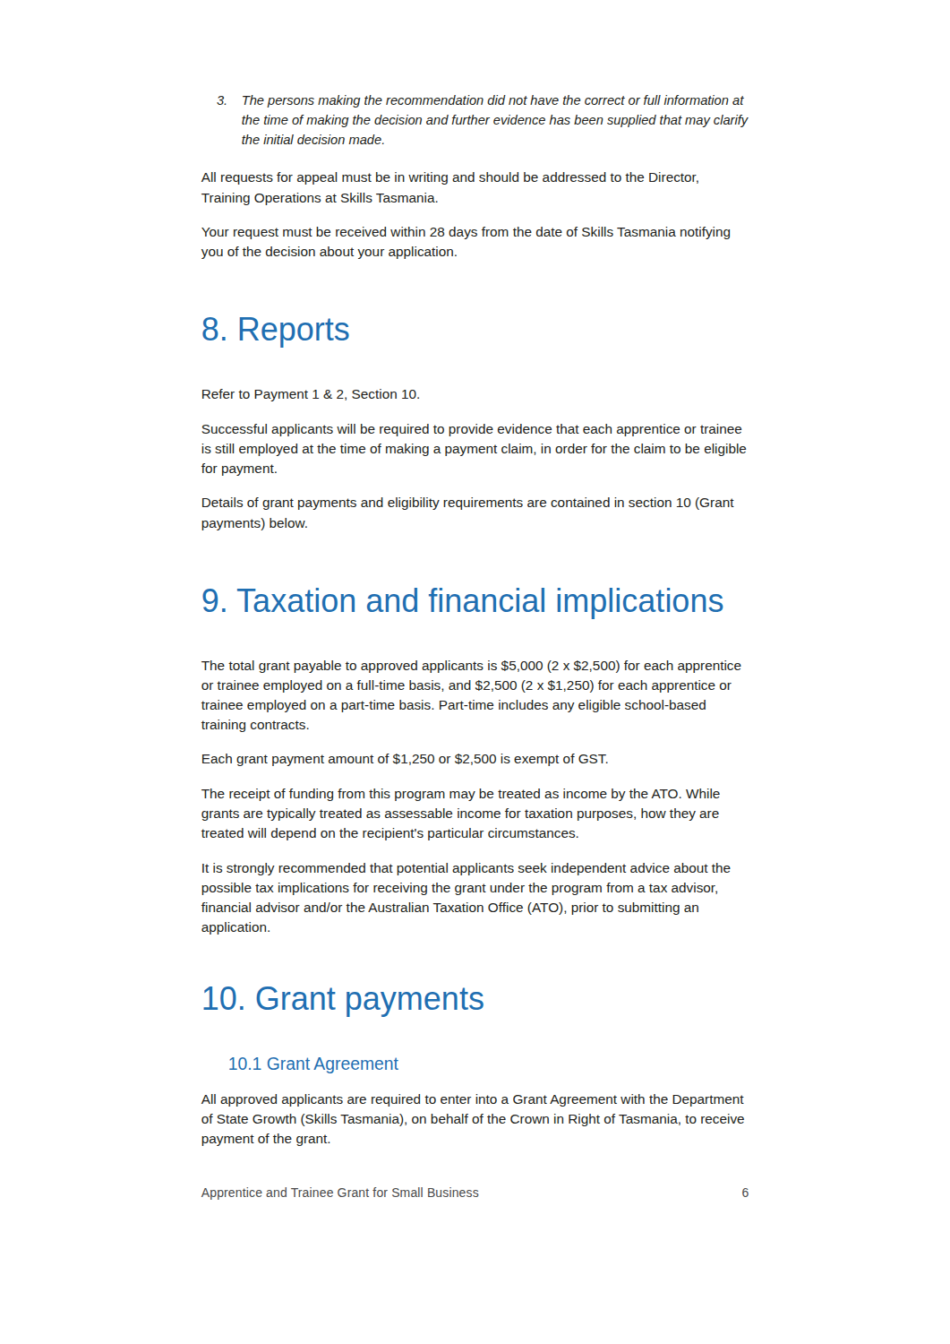The persons making the recommendation did not have the correct or full information at the time of making the decision and further evidence has been supplied that may clarify the initial decision made.
All requests for appeal must be in writing and should be addressed to the Director, Training Operations at Skills Tasmania.
Your request must be received within 28 days from the date of Skills Tasmania notifying you of the decision about your application.
8. Reports
Refer to Payment 1 & 2, Section 10.
Successful applicants will be required to provide evidence that each apprentice or trainee is still employed at the time of making a payment claim, in order for the claim to be eligible for payment.
Details of grant payments and eligibility requirements are contained in section 10 (Grant payments) below.
9. Taxation and financial implications
The total grant payable to approved applicants is $5,000 (2 x $2,500) for each apprentice or trainee employed on a full-time basis, and $2,500 (2 x $1,250) for each apprentice or trainee employed on a part-time basis. Part-time includes any eligible school-based training contracts.
Each grant payment amount of $1,250 or $2,500 is exempt of GST.
The receipt of funding from this program may be treated as income by the ATO. While grants are typically treated as assessable income for taxation purposes, how they are treated will depend on the recipient's particular circumstances.
It is strongly recommended that potential applicants seek independent advice about the possible tax implications for receiving the grant under the program from a tax advisor, financial advisor and/or the Australian Taxation Office (ATO), prior to submitting an application.
10. Grant payments
10.1 Grant Agreement
All approved applicants are required to enter into a Grant Agreement with the Department of State Growth (Skills Tasmania), on behalf of the Crown in Right of Tasmania, to receive payment of the grant.
Apprentice and Trainee Grant for Small Business 6